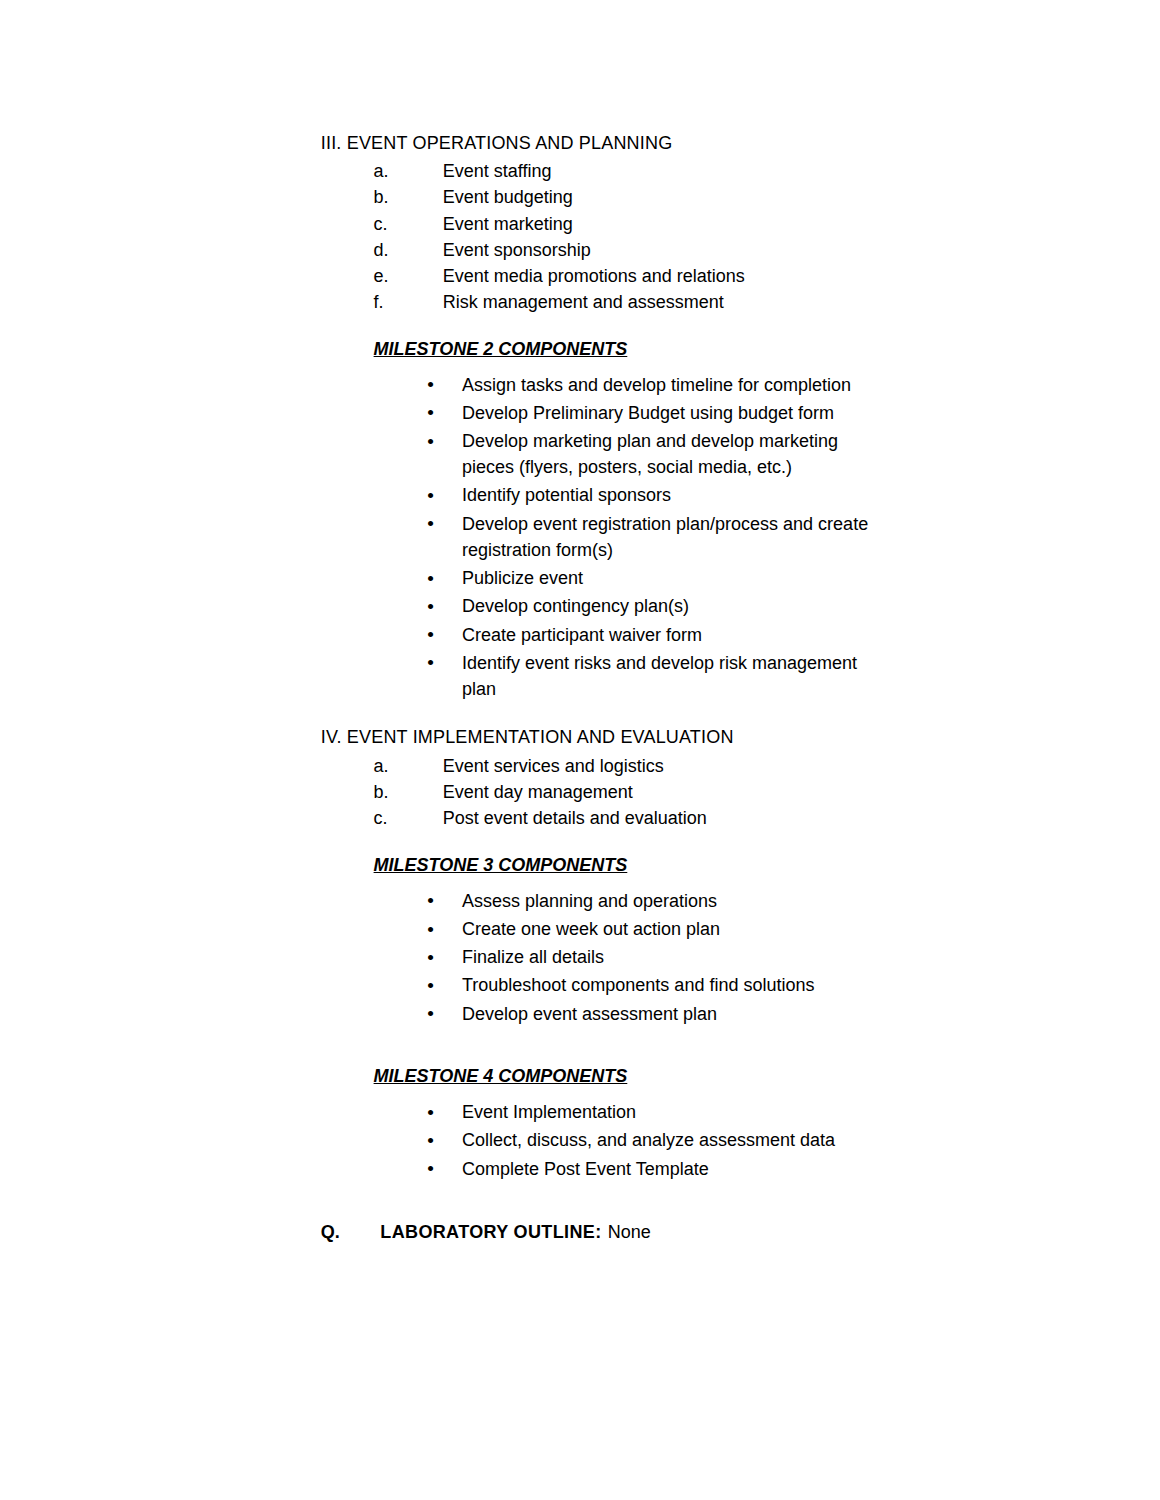III. EVENT OPERATIONS AND PLANNING
a. Event staffing
b. Event budgeting
c. Event marketing
d. Event sponsorship
e. Event media promotions and relations
f. Risk management and assessment
MILESTONE 2 COMPONENTS
Assign tasks and develop timeline for completion
Develop Preliminary Budget using budget form
Develop marketing plan and develop marketing pieces (flyers, posters, social media, etc.)
Identify potential sponsors
Develop event registration plan/process and create registration form(s)
Publicize event
Develop contingency plan(s)
Create participant waiver form
Identify event risks and develop risk management plan
IV. EVENT IMPLEMENTATION AND EVALUATION
a. Event services and logistics
b. Event day management
c. Post event details and evaluation
MILESTONE 3 COMPONENTS
Assess planning and operations
Create one week out action plan
Finalize all details
Troubleshoot components and find solutions
Develop event assessment plan
MILESTONE 4 COMPONENTS
Event Implementation
Collect, discuss, and analyze assessment data
Complete Post Event Template
Q. LABORATORY OUTLINE: None